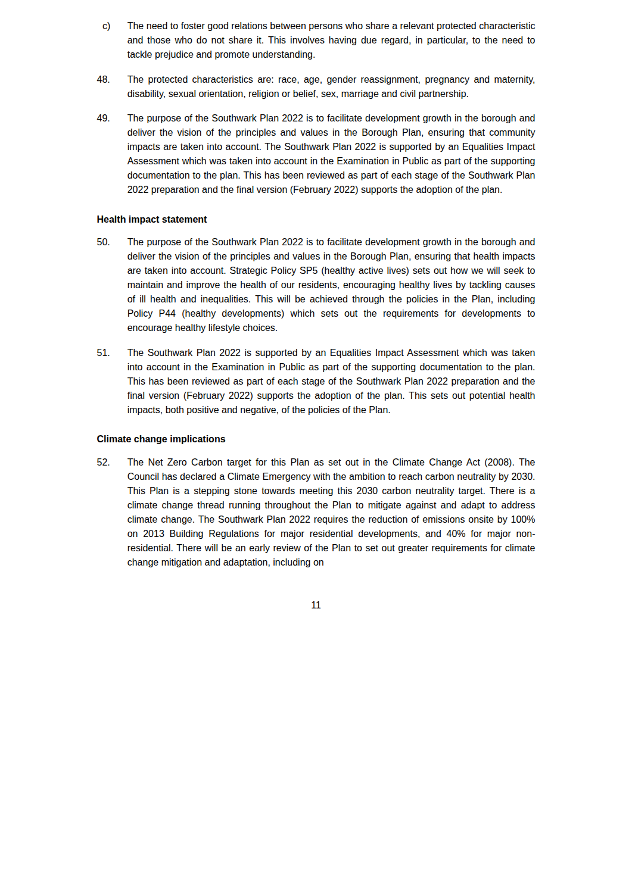c) The need to foster good relations between persons who share a relevant protected characteristic and those who do not share it. This involves having due regard, in particular, to the need to tackle prejudice and promote understanding.
48. The protected characteristics are: race, age, gender reassignment, pregnancy and maternity, disability, sexual orientation, religion or belief, sex, marriage and civil partnership.
49. The purpose of the Southwark Plan 2022 is to facilitate development growth in the borough and deliver the vision of the principles and values in the Borough Plan, ensuring that community impacts are taken into account. The Southwark Plan 2022 is supported by an Equalities Impact Assessment which was taken into account in the Examination in Public as part of the supporting documentation to the plan. This has been reviewed as part of each stage of the Southwark Plan 2022 preparation and the final version (February 2022) supports the adoption of the plan.
Health impact statement
50. The purpose of the Southwark Plan 2022 is to facilitate development growth in the borough and deliver the vision of the principles and values in the Borough Plan, ensuring that health impacts are taken into account. Strategic Policy SP5 (healthy active lives) sets out how we will seek to maintain and improve the health of our residents, encouraging healthy lives by tackling causes of ill health and inequalities. This will be achieved through the policies in the Plan, including Policy P44 (healthy developments) which sets out the requirements for developments to encourage healthy lifestyle choices.
51. The Southwark Plan 2022 is supported by an Equalities Impact Assessment which was taken into account in the Examination in Public as part of the supporting documentation to the plan. This has been reviewed as part of each stage of the Southwark Plan 2022 preparation and the final version (February 2022) supports the adoption of the plan. This sets out potential health impacts, both positive and negative, of the policies of the Plan.
Climate change implications
52. The Net Zero Carbon target for this Plan as set out in the Climate Change Act (2008). The Council has declared a Climate Emergency with the ambition to reach carbon neutrality by 2030. This Plan is a stepping stone towards meeting this 2030 carbon neutrality target. There is a climate change thread running throughout the Plan to mitigate against and adapt to address climate change. The Southwark Plan 2022 requires the reduction of emissions onsite by 100% on 2013 Building Regulations for major residential developments, and 40% for major non-residential. There will be an early review of the Plan to set out greater requirements for climate change mitigation and adaptation, including on
11